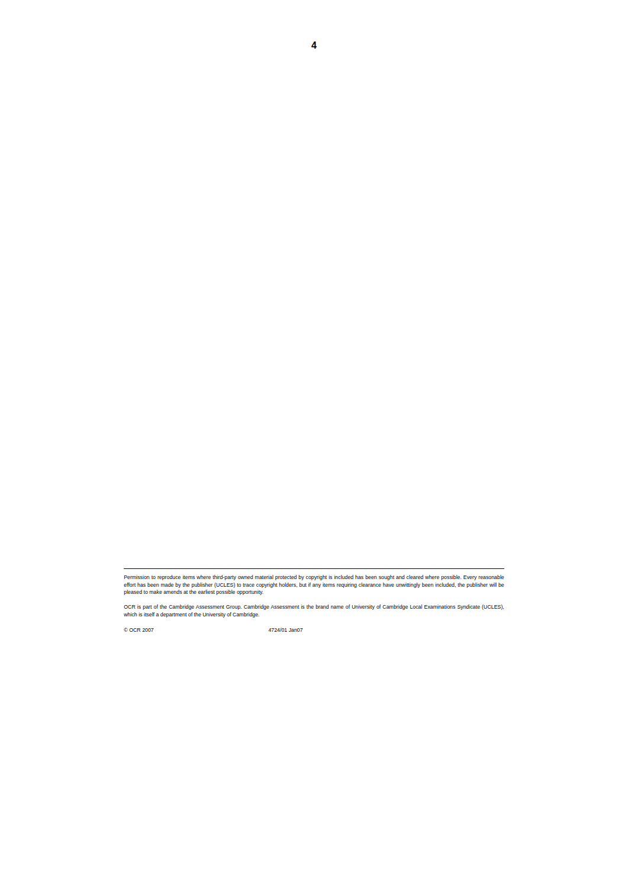4
Permission to reproduce items where third-party owned material protected by copyright is included has been sought and cleared where possible. Every reasonable effort has been made by the publisher (UCLES) to trace copyright holders, but if any items requiring clearance have unwittingly been included, the publisher will be pleased to make amends at the earliest possible opportunity.
OCR is part of the Cambridge Assessment Group. Cambridge Assessment is the brand name of University of Cambridge Local Examinations Syndicate (UCLES), which is itself a department of the University of Cambridge.
© OCR 2007 4724/01 Jan07